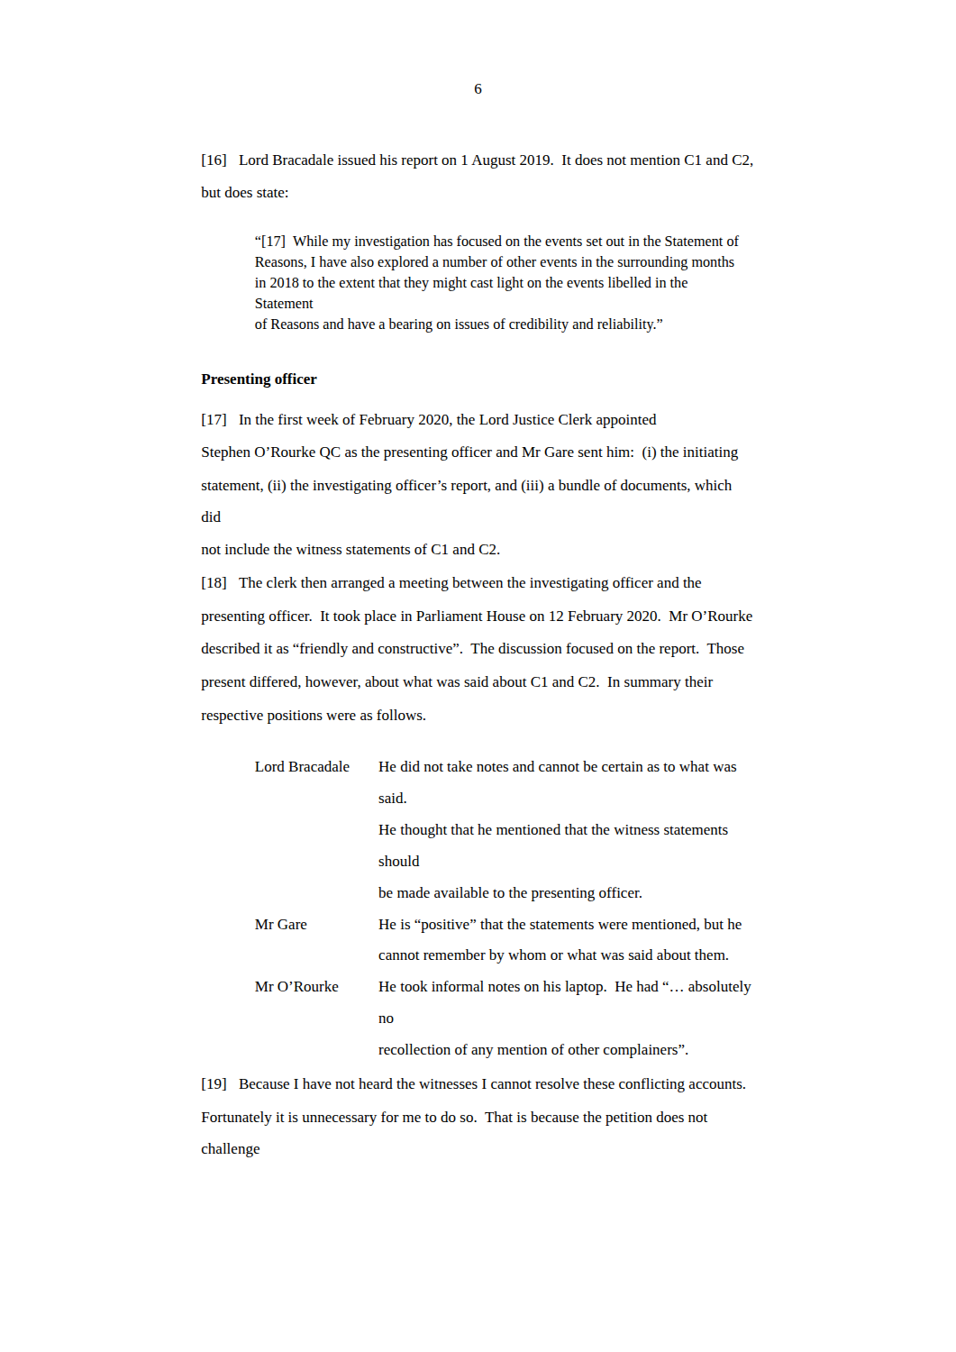6
[16] Lord Bracadale issued his report on 1 August 2019. It does not mention C1 and C2,
but does state:
“[17] While my investigation has focused on the events set out in the Statement of
Reasons, I have also explored a number of other events in the surrounding months
in 2018 to the extent that they might cast light on the events libelled in the Statement
of Reasons and have a bearing on issues of credibility and reliability.”
Presenting officer
[17] In the first week of February 2020, the Lord Justice Clerk appointed
Stephen O’Rourke QC as the presenting officer and Mr Gare sent him: (i) the initiating
statement, (ii) the investigating officer’s report, and (iii) a bundle of documents, which did
not include the witness statements of C1 and C2.
[18] The clerk then arranged a meeting between the investigating officer and the
presenting officer. It took place in Parliament House on 12 February 2020. Mr O’Rourke
described it as “friendly and constructive”. The discussion focused on the report. Those
present differed, however, about what was said about C1 and C2. In summary their
respective positions were as follows.
Lord Bracadale
He did not take notes and cannot be certain as to what was said.
He thought that he mentioned that the witness statements should
be made available to the presenting officer.
Mr Gare
He is “positive” that the statements were mentioned, but he
cannot remember by whom or what was said about them.
Mr O’Rourke
He took informal notes on his laptop. He had “… absolutely no
recollection of any mention of other complainers”.
[19] Because I have not heard the witnesses I cannot resolve these conflicting accounts.
Fortunately it is unnecessary for me to do so. That is because the petition does not challenge